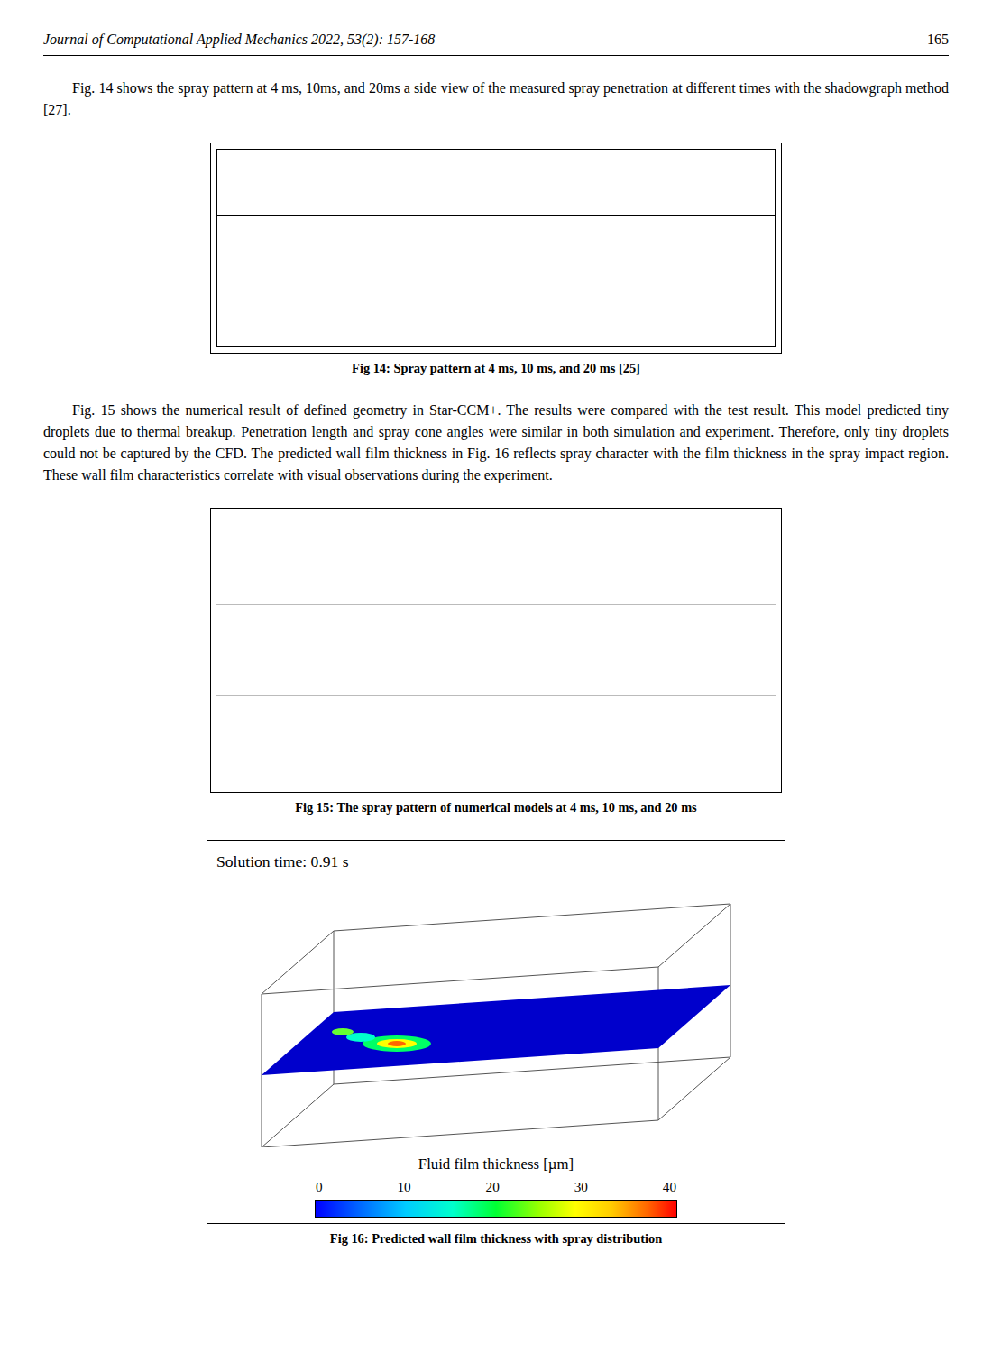Journal of Computational Applied Mechanics 2022, 53(2): 157-168 165
Fig. 14 shows the spray pattern at 4 ms, 10ms, and 20ms a side view of the measured spray penetration at different times with the shadowgraph method [27].
Fig 14: Spray pattern at 4 ms, 10 ms, and 20 ms [25]
Fig. 15 shows the numerical result of defined geometry in Star-CCM+. The results were compared with the test result. This model predicted tiny droplets due to thermal breakup. Penetration length and spray cone angles were similar in both simulation and experiment. Therefore, only tiny droplets could not be captured by the CFD. The predicted wall film thickness in Fig. 16 reflects spray character with the film thickness in the spray impact region. These wall film characteristics correlate with visual observations during the experiment.
Fig 15: The spray pattern of numerical models at 4 ms, 10 ms, and 20 ms
Solution time: 0.91 s
Fluid film thickness [µm]
010203040
Fig 16: Predicted wall film thickness with spray distribution